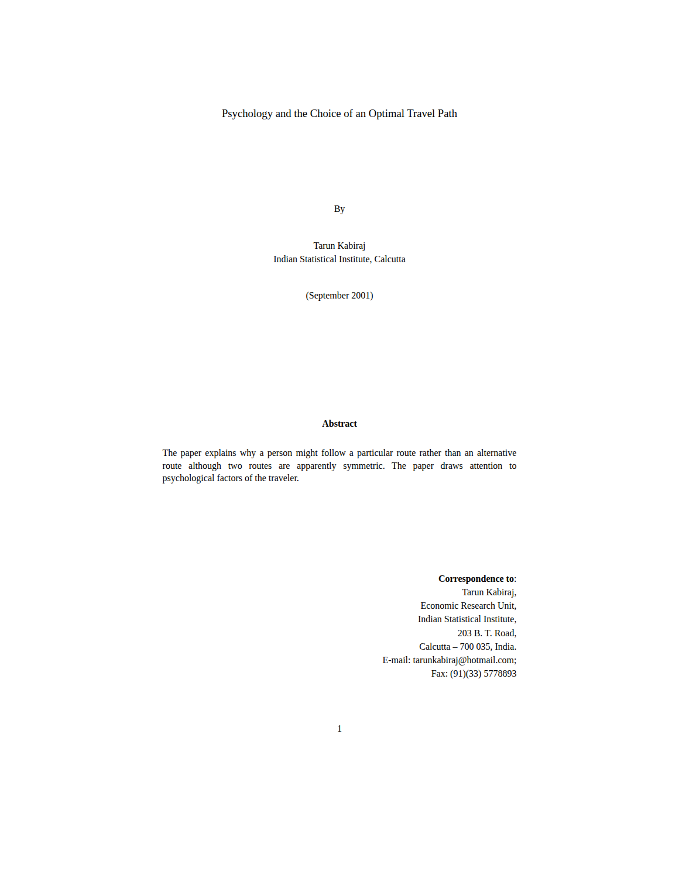Psychology and the Choice of an Optimal Travel Path
By
Tarun Kabiraj
Indian Statistical Institute, Calcutta
(September 2001)
Abstract
The paper explains why a person might follow a particular route rather than an alternative route although two routes are apparently symmetric. The paper draws attention to psychological factors of the traveler.
Correspondence to:
Tarun Kabiraj,
Economic Research Unit,
Indian Statistical Institute,
203 B. T. Road,
Calcutta – 700 035, India.
E-mail: tarunkabiraj@hotmail.com;
Fax: (91)(33) 5778893
1